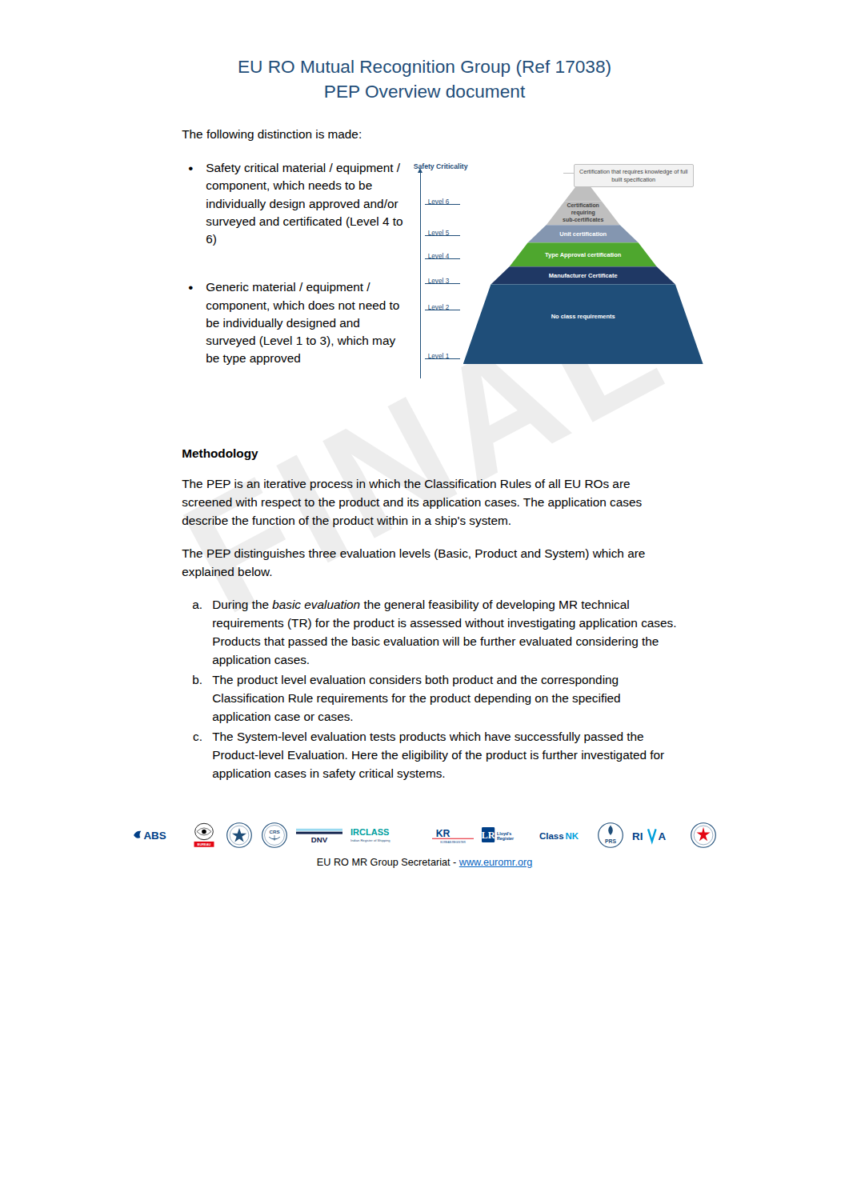FINAL
EU RO Mutual Recognition Group (Ref 17038) PEP Overview document
The following distinction is made:
Safety critical material / equipment / component, which needs to be individually design approved and/or surveyed and certificated (Level 4 to 6)
Generic material / equipment / component, which does not need to be individually designed and surveyed (Level 1 to 3), which may be type approved
Safety Criticality
Level 6
Level 5
Level 4
Level 3
Level 2
Level 1
Certification
requiring
sub-certificates
Unit certification
Type Approval certification
Manufacturer Certificate
No class requirements
Certification that requires knowledge of full built specification
Methodology
The PEP is an iterative process in which the Classification Rules of all EU ROs are screened with respect to the product and its application cases. The application cases describe the function of the product within in a ship's system.
The PEP distinguishes three evaluation levels (Basic, Product and System) which are explained below.
During the basic evaluation the general feasibility of developing MR technical requirements (TR) for the product is assessed without investigating application cases. Products that passed the basic evaluation will be further evaluated considering the application cases.
The product level evaluation considers both product and the corresponding Classification Rule requirements for the product depending on the specified application case or cases.
The System-level evaluation tests products which have successfully passed the Product-level Evaluation. Here the eligibility of the product is further investigated for application cases in safety critical systems.
ABS
BUREAU
CRS
DNV
IRCLASS Indian Register of Shipping
KR KOREAN REGISTER
LR Lloyd's Register
Class NK
PRS
RI A
EU RO MR Group Secretariat - www.euromr.org